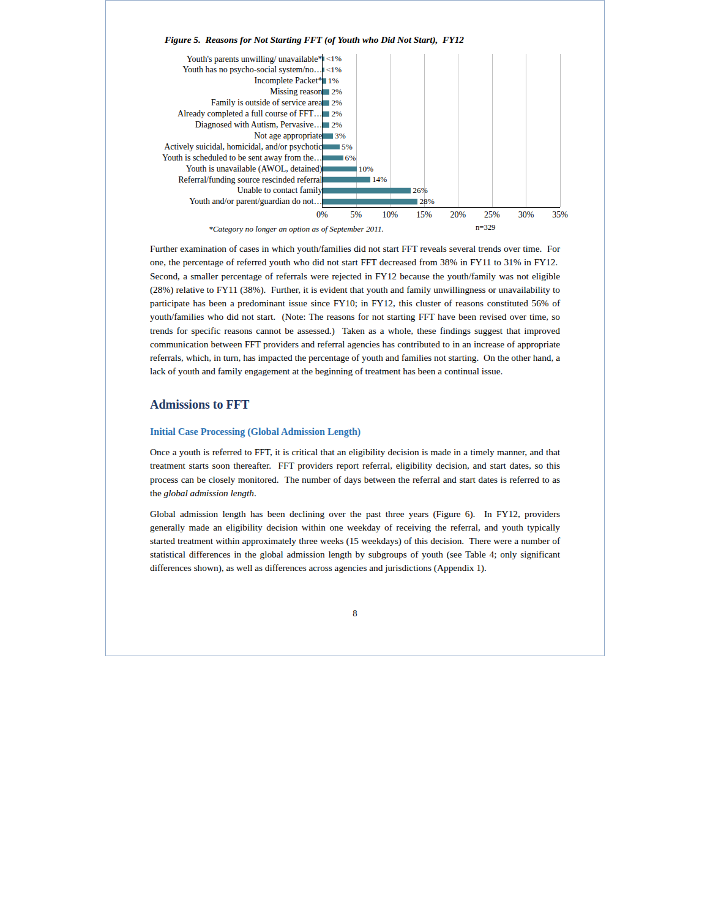Figure 5. Reasons for Not Starting FFT (of Youth who Did Not Start), FY12
| Youth's parents unwilling/ unavailable* | <1% |
| Youth has no psycho-social system/no… | <1% |
| Incomplete Packet* | 1% |
| Missing reason | 2% |
| Family is outside of service area | 2% |
| Already completed a full course of FFT… | 2% |
| Diagnosed with Autism, Pervasive… | 2% |
| Not age appropriate | 3% |
| Actively suicidal, homicidal, and/or psychotic | 5% |
| Youth is scheduled to be sent away from the… | 6% |
| Youth is unavailable (AWOL, detained) | 10% |
| Referral/funding source rescinded referral | 14% |
| Unable to contact family | 26% |
| Youth and/or parent/guardian do not… | 28% |
| | 0% 5% 10% 15% 20% 25% 30% 35% |
*Category no longer an option as of September 2011. n=329
Further examination of cases in which youth/families did not start FFT reveals several trends over time. For one, the percentage of referred youth who did not start FFT decreased from 38% in FY11 to 31% in FY12. Second, a smaller percentage of referrals were rejected in FY12 because the youth/family was not eligible (28%) relative to FY11 (38%). Further, it is evident that youth and family unwillingness or unavailability to participate has been a predominant issue since FY10; in FY12, this cluster of reasons constituted 56% of youth/families who did not start. (Note: The reasons for not starting FFT have been revised over time, so trends for specific reasons cannot be assessed.) Taken as a whole, these findings suggest that improved communication between FFT providers and referral agencies has contributed to in an increase of appropriate referrals, which, in turn, has impacted the percentage of youth and families not starting. On the other hand, a lack of youth and family engagement at the beginning of treatment has been a continual issue.
Admissions to FFT
Initial Case Processing (Global Admission Length)
Once a youth is referred to FFT, it is critical that an eligibility decision is made in a timely manner, and that treatment starts soon thereafter. FFT providers report referral, eligibility decision, and start dates, so this process can be closely monitored. The number of days between the referral and start dates is referred to as the global admission length.
Global admission length has been declining over the past three years (Figure 6). In FY12, providers generally made an eligibility decision within one weekday of receiving the referral, and youth typically started treatment within approximately three weeks (15 weekdays) of this decision. There were a number of statistical differences in the global admission length by subgroups of youth (see Table 4; only significant differences shown), as well as differences across agencies and jurisdictions (Appendix 1).
8